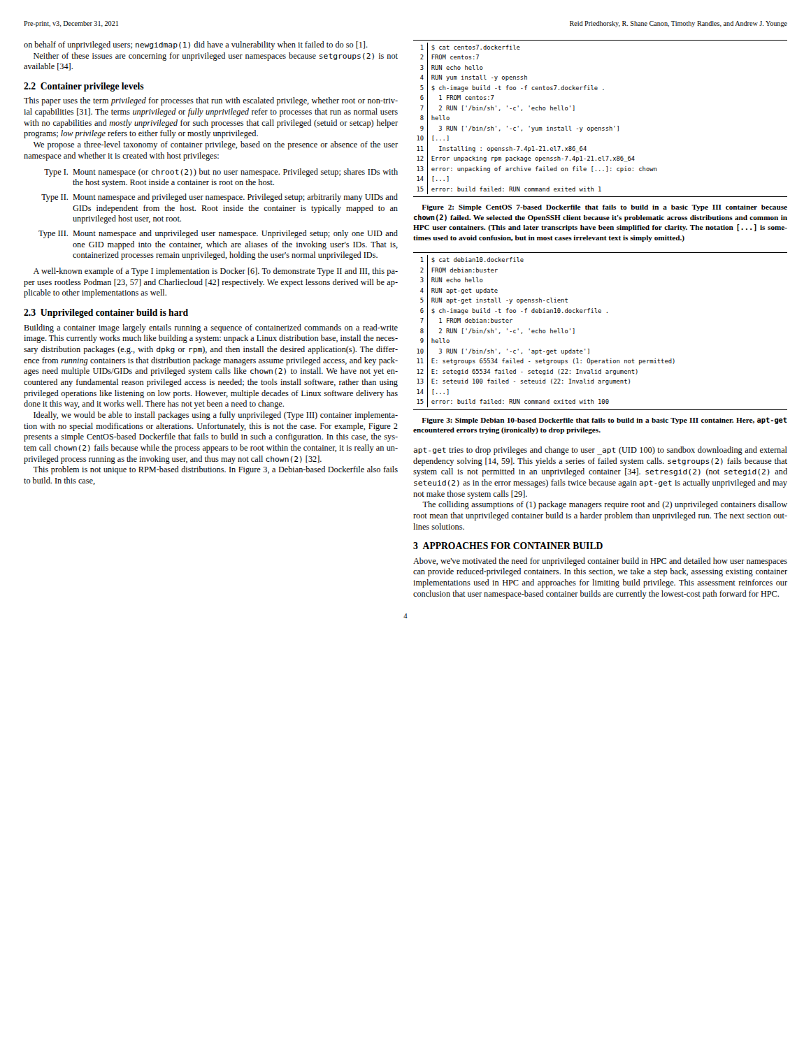Pre-print, v3, December 31, 2021
Reid Priedhorsky, R. Shane Canon, Timothy Randles, and Andrew J. Younge
on behalf of unprivileged users; newgidmap(1) did have a vulnerability when it failed to do so [1].
Neither of these issues are concerning for unprivileged user namespaces because setgroups(2) is not available [34].
2.2 Container privilege levels
This paper uses the term privileged for processes that run with escalated privilege, whether root or non-trivial capabilities [31]. The terms unprivileged or fully unprivileged refer to processes that run as normal users with no capabilities and mostly unprivileged for such processes that call privileged (setuid or setcap) helper programs; low privilege refers to either fully or mostly unprivileged.
We propose a three-level taxonomy of container privilege, based on the presence or absence of the user namespace and whether it is created with host privileges:
Type I. Mount namespace (or chroot(2)) but no user namespace. Privileged setup; shares IDs with the host system. Root inside a container is root on the host.
Type II. Mount namespace and privileged user namespace. Privileged setup; arbitrarily many UIDs and GIDs independent from the host. Root inside the container is typically mapped to an unprivileged host user, not root.
Type III. Mount namespace and unprivileged user namespace. Unprivileged setup; only one UID and one GID mapped into the container, which are aliases of the invoking user's IDs. That is, containerized processes remain unprivileged, holding the user's normal unprivileged IDs.
A well-known example of a Type I implementation is Docker [6]. To demonstrate Type II and III, this paper uses rootless Podman [23, 57] and Charliecloud [42] respectively. We expect lessons derived will be applicable to other implementations as well.
2.3 Unprivileged container build is hard
Building a container image largely entails running a sequence of containerized commands on a read-write image. This currently works much like building a system: unpack a Linux distribution base, install the necessary distribution packages (e.g., with dpkg or rpm), and then install the desired application(s). The difference from running containers is that distribution package managers assume privileged access, and key packages need multiple UIDs/GIDs and privileged system calls like chown(2) to install. We have not yet encountered any fundamental reason privileged access is needed; the tools install software, rather than using privileged operations like listening on low ports. However, multiple decades of Linux software delivery has done it this way, and it works well. There has not yet been a need to change.
Ideally, we would be able to install packages using a fully unprivileged (Type III) container implementation with no special modifications or alterations. Unfortunately, this is not the case. For example, Figure 2 presents a simple CentOS-based Dockerfile that fails to build in such a configuration. In this case, the system call chown(2) fails because while the process appears to be root within the container, it is really an unprivileged process running as the invoking user, and thus may not call chown(2) [32].
This problem is not unique to RPM-based distributions. In Figure 3, a Debian-based Dockerfile also fails to build. In this case,
| 1 | $ cat centos7.dockerfile |
| 2 | FROM centos:7 |
| 3 | RUN echo hello |
| 4 | RUN yum install -y openssh |
| 5 | $ ch-image build -t foo -f centos7.dockerfile . |
| 6 | 1 FROM centos:7 |
| 7 | 2 RUN ['/bin/sh', '-c', 'echo hello'] |
| 8 | hello |
| 9 | 3 RUN ['/bin/sh', '-c', 'yum install -y openssh'] |
| 10 | [...] |
| 11 | Installing : openssh-7.4p1-21.el7.x86_64 |
| 12 | Error unpacking rpm package openssh-7.4p1-21.el7.x86_64 |
| 13 | error: unpacking of archive failed on file [...]: cpio: chown |
| 14 | [...] |
| 15 | error: build failed: RUN command exited with 1 |
Figure 2: Simple CentOS 7-based Dockerfile that fails to build in a basic Type III container because chown(2) failed. We selected the OpenSSH client because it's problematic across distributions and common in HPC user containers. (This and later transcripts have been simplified for clarity. The notation [...] is sometimes used to avoid confusion, but in most cases irrelevant text is simply omitted.)
| 1 | $ cat debian10.dockerfile |
| 2 | FROM debian:buster |
| 3 | RUN echo hello |
| 4 | RUN apt-get update |
| 5 | RUN apt-get install -y openssh-client |
| 6 | $ ch-image build -t foo -f debian10.dockerfile . |
| 7 | 1 FROM debian:buster |
| 8 | 2 RUN ['/bin/sh', '-c', 'echo hello'] |
| 9 | hello |
| 10 | 3 RUN ['/bin/sh', '-c', 'apt-get update'] |
| 11 | E: setgroups 65534 failed - setgroups (1: Operation not permitted) |
| 12 | E: setegid 65534 failed - setegid (22: Invalid argument) |
| 13 | E: seteuid 100 failed - seteuid (22: Invalid argument) |
| 14 | [...] |
| 15 | error: build failed: RUN command exited with 100 |
Figure 3: Simple Debian 10-based Dockerfile that fails to build in a basic Type III container. Here, apt-get encountered errors trying (ironically) to drop privileges.
apt-get tries to drop privileges and change to user _apt (UID 100) to sandbox downloading and external dependency solving [14, 59]. This yields a series of failed system calls. setgroups(2) fails because that system call is not permitted in an unprivileged container [34]. setresgid(2) (not setegid(2) and seteuid(2) as in the error messages) fails twice because again apt-get is actually unprivileged and may not make those system calls [29].
The colliding assumptions of (1) package managers require root and (2) unprivileged containers disallow root mean that unprivileged container build is a harder problem than unprivileged run. The next section outlines solutions.
3 APPROACHES FOR CONTAINER BUILD
Above, we've motivated the need for unprivileged container build in HPC and detailed how user namespaces can provide reduced-privileged containers. In this section, we take a step back, assessing existing container implementations used in HPC and approaches for limiting build privilege. This assessment reinforces our conclusion that user namespace-based container builds are currently the lowest-cost path forward for HPC.
4